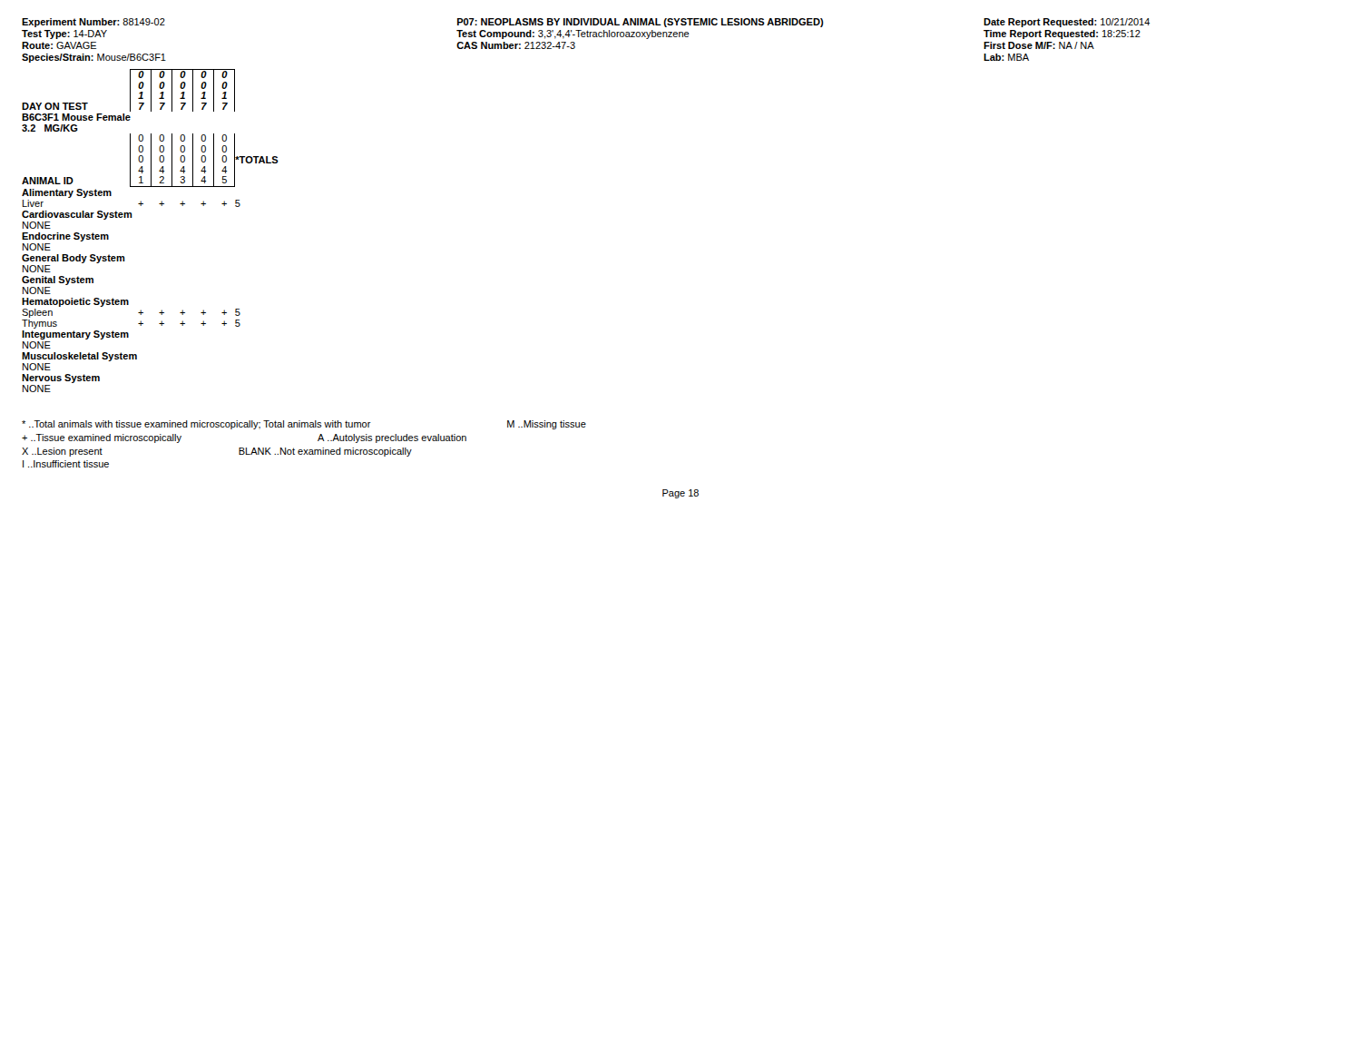| Experiment Number: 88149-02 | P07: NEOPLASMS BY INDIVIDUAL ANIMAL (SYSTEMIC LESIONS ABRIDGED) | Date Report Requested: 10/21/2014 |
| Test Type: 14-DAY | Test Compound: 3,3',4,4'-Tetrachloroazoxybenzene | Time Report Requested: 18:25:12 |
| Route: GAVAGE | CAS Number: 21232-47-3 | First Dose M/F: NA / NA |
| Species/Strain: Mouse/B6C3F1 | | Lab: MBA |
| DAY ON TEST | 0 0 1 7 | 0 0 1 7 | 0 0 1 7 | 0 0 1 7 | 0 0 1 7 | |
| B6C3F1 Mouse Female | | |
| 3.2 MG/KG | | |
| ANIMAL ID | 0 0 0 4 1 | 0 0 0 4 2 | 0 0 0 4 3 | 0 0 0 4 4 | 0 0 0 4 5 | *TOTALS |
| Alimentary System |
| Liver | + | + | + | + | + | 5 |
| Cardiovascular System |
| NONE |
| Endocrine System |
| NONE |
| General Body System |
| NONE |
| Genital System |
| NONE |
| Hematopoietic System |
| Spleen | + | + | + | + | + | 5 |
| Thymus | + | + | + | + | + | 5 |
| Integumentary System |
| NONE |
| Musculoskeletal System |
| NONE |
| Nervous System |
| NONE |
* ..Total animals with tissue examined microscopically; Total animals with tumorM ..Missing tissue
+ ..Tissue examined microscopicallyA ..Autolysis precludes evaluation
X ..Lesion presentBLANK ..Not examined microscopically
I ..Insufficient tissue
Page 18